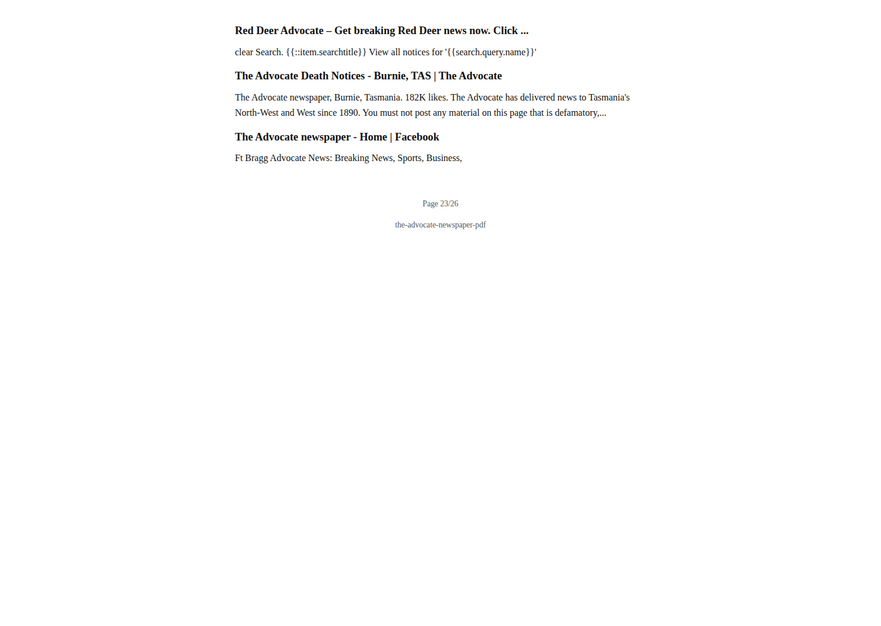Red Deer Advocate – Get breaking Red Deer news now. Click ...
clear Search. {{::item.searchtitle}} View all notices for '{{search.query.name}}'
The Advocate Death Notices - Burnie, TAS | The Advocate
The Advocate newspaper, Burnie, Tasmania. 182K likes. The Advocate has delivered news to Tasmania's North-West and West since 1890. You must not post any material on this page that is defamatory,...
The Advocate newspaper - Home | Facebook
Ft Bragg Advocate News: Breaking News, Sports, Business,
Page 23/26
the-advocate-newspaper-pdf